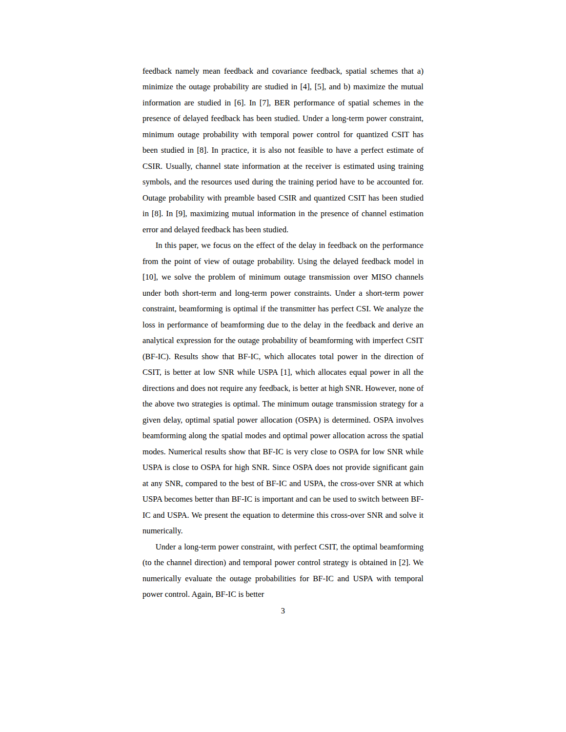feedback namely mean feedback and covariance feedback, spatial schemes that a) minimize the outage probability are studied in [4], [5], and b) maximize the mutual information are studied in [6]. In [7], BER performance of spatial schemes in the presence of delayed feedback has been studied. Under a long-term power constraint, minimum outage probability with temporal power control for quantized CSIT has been studied in [8]. In practice, it is also not feasible to have a perfect estimate of CSIR. Usually, channel state information at the receiver is estimated using training symbols, and the resources used during the training period have to be accounted for. Outage probability with preamble based CSIR and quantized CSIT has been studied in [8]. In [9], maximizing mutual information in the presence of channel estimation error and delayed feedback has been studied.
In this paper, we focus on the effect of the delay in feedback on the performance from the point of view of outage probability. Using the delayed feedback model in [10], we solve the problem of minimum outage transmission over MISO channels under both short-term and long-term power constraints. Under a short-term power constraint, beamforming is optimal if the transmitter has perfect CSI. We analyze the loss in performance of beamforming due to the delay in the feedback and derive an analytical expression for the outage probability of beamforming with imperfect CSIT (BF-IC). Results show that BF-IC, which allocates total power in the direction of CSIT, is better at low SNR while USPA [1], which allocates equal power in all the directions and does not require any feedback, is better at high SNR. However, none of the above two strategies is optimal. The minimum outage transmission strategy for a given delay, optimal spatial power allocation (OSPA) is determined. OSPA involves beamforming along the spatial modes and optimal power allocation across the spatial modes. Numerical results show that BF-IC is very close to OSPA for low SNR while USPA is close to OSPA for high SNR. Since OSPA does not provide significant gain at any SNR, compared to the best of BF-IC and USPA, the cross-over SNR at which USPA becomes better than BF-IC is important and can be used to switch between BF-IC and USPA. We present the equation to determine this cross-over SNR and solve it numerically.
Under a long-term power constraint, with perfect CSIT, the optimal beamforming (to the channel direction) and temporal power control strategy is obtained in [2]. We numerically evaluate the outage probabilities for BF-IC and USPA with temporal power control. Again, BF-IC is better
3